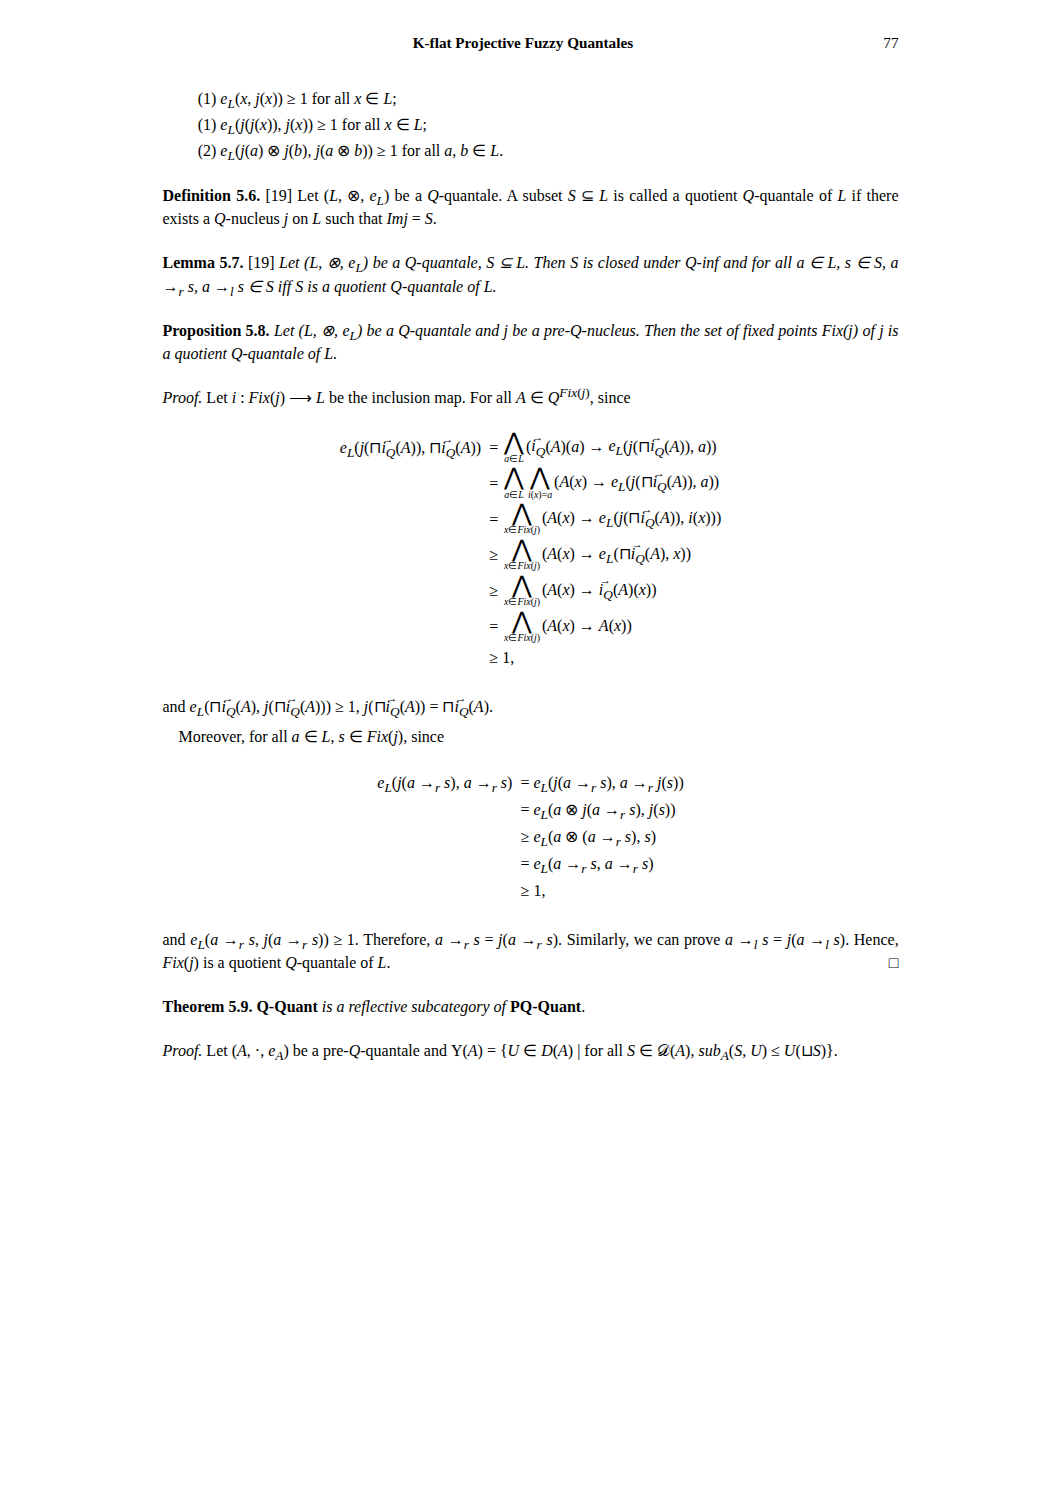K-flat Projective Fuzzy Quantales 77
(1) eL(x, j(x)) ≥ 1 for all x ∈ L;
(1) eL(j(j(x)), j(x)) ≥ 1 for all x ∈ L;
(2) eL(j(a) ⊗ j(b), j(a ⊗ b)) ≥ 1 for all a, b ∈ L.
Definition 5.6. [19] Let (L, ⊗, eL) be a Q-quantale. A subset S ⊆ L is called a quotient Q-quantale of L if there exists a Q-nucleus j on L such that Imj = S.
Lemma 5.7. [19] Let (L, ⊗, eL) be a Q-quantale, S ⊆ L. Then S is closed under Q-inf and for all a ∈ L, s ∈ S, a →r s, a →l s ∈ S iff S is a quotient Q-quantale of L.
Proposition 5.8. Let (L, ⊗, eL) be a Q-quantale and j be a pre-Q-nucleus. Then the set of fixed points Fix(j) of j is a quotient Q-quantale of L.
Proof. Let i : Fix(j) ⟶ L be the inclusion map. For all A ∈ QFix(j), since
| e L ( j (⊓ i Q ( A )), ⊓ i Q ( A )) | = | ⋀ a ∈ L ( i Q ( A )( a ) → e L ( j (⊓ i Q ( A )), a )) |
| | = | ⋀ a ∈ L ⋀ i ( x )= a ( A ( x ) → e L ( j (⊓ i Q ( A )), a )) |
| | = | ⋀ x ∈ Fix ( j ) ( A ( x ) → e L ( j (⊓ i Q ( A )), i ( x ))) |
| | ≥ | ⋀ x ∈ Fix ( j ) ( A ( x ) → e L (⊓ i Q ( A ), x )) |
| | ≥ | ⋀ x ∈ Fix ( j ) ( A ( x ) → i Q ( A )( x )) |
| | = | ⋀ x ∈ Fix ( j ) ( A ( x ) → A ( x )) |
| | ≥ | 1, |
and eL(⊓iQ(A), j(⊓iQ(A))) ≥ 1, j(⊓iQ(A)) = ⊓iQ(A).
Moreover, for all a ∈ L, s ∈ Fix(j), since
| e L ( j ( a → r s ), a → r s ) | = | e L ( j ( a → r s ), a → r j ( s )) |
| | = | e L ( a ⊗ j ( a → r s ), j ( s )) |
| | ≥ | e L ( a ⊗ ( a → r s ), s ) |
| | = | e L ( a → r s , a → r s ) |
| | ≥ | 1, |
and eL(a →r s, j(a →r s)) ≥ 1. Therefore, a →r s = j(a →r s). Similarly, we can prove a →l s = j(a →l s). Hence, Fix(j) is a quotient Q-quantale of L. □
Theorem 5.9. Q-Quant is a reflective subcategory of PQ-Quant.
Proof. Let (A, ·, eA) be a pre-Q-quantale and Υ(A) = {U ∈ D(A) | for all S ∈ 𝒟(A), subA(S, U) ≤ U(⊔S)}.